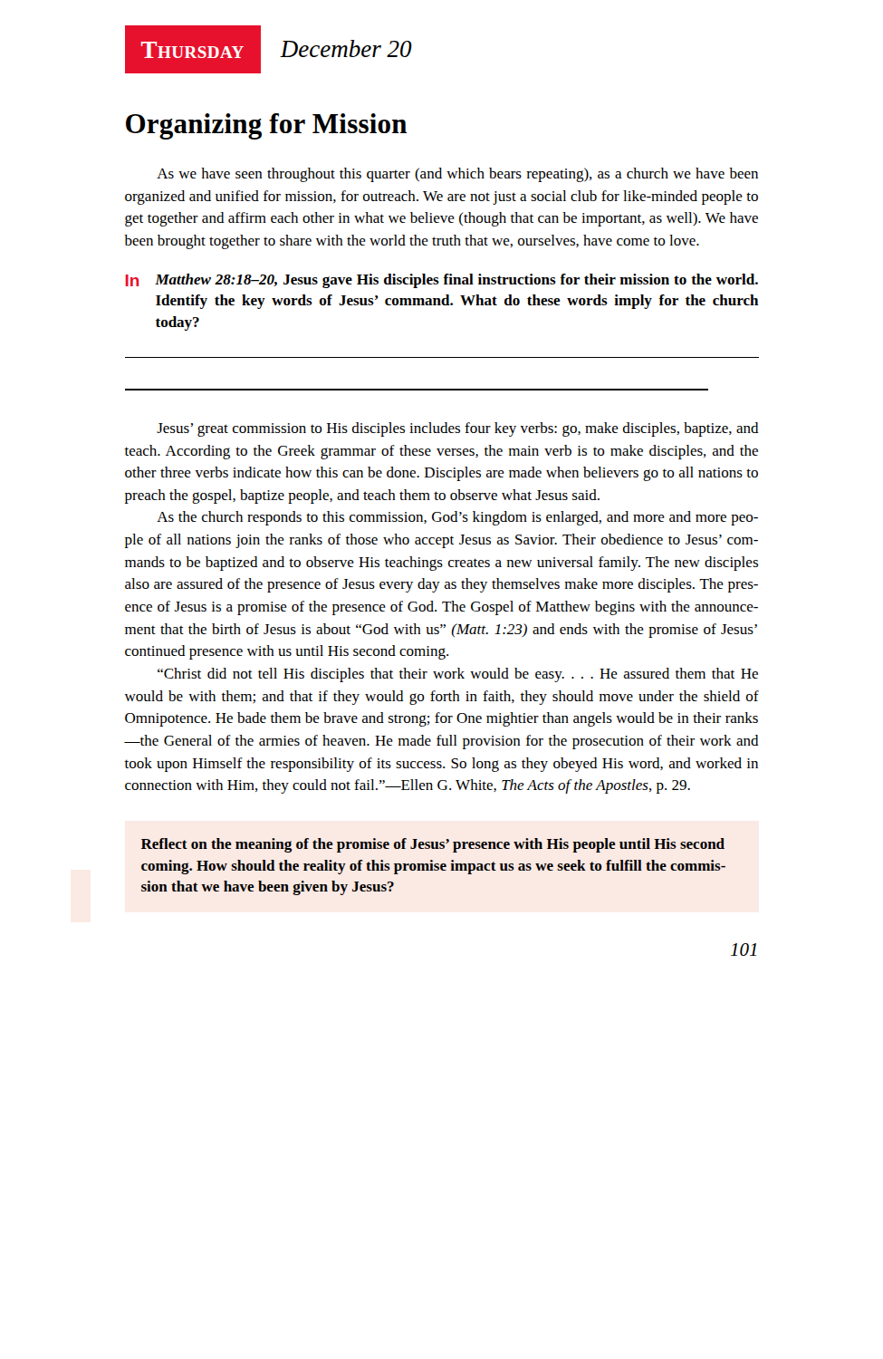Thursday
December 20
Organizing for Mission
As we have seen throughout this quarter (and which bears repeating), as a church we have been organized and unified for mission, for outreach. We are not just a social club for like-minded people to get together and affirm each other in what we believe (though that can be important, as well). We have been brought together to share with the world the truth that we, ourselves, have come to love.
In Matthew 28:18–20, Jesus gave His disciples final instructions for their mission to the world. Identify the key words of Jesus’ command. What do these words imply for the church today?
Jesus’ great commission to His disciples includes four key verbs: go, make disciples, baptize, and teach. According to the Greek grammar of these verses, the main verb is to make disciples, and the other three verbs indicate how this can be done. Disciples are made when believers go to all nations to preach the gospel, baptize people, and teach them to observe what Jesus said.
As the church responds to this commission, God’s kingdom is enlarged, and more and more people of all nations join the ranks of those who accept Jesus as Savior. Their obedience to Jesus’ commands to be baptized and to observe His teachings creates a new universal family. The new disciples also are assured of the presence of Jesus every day as they themselves make more disciples. The presence of Jesus is a promise of the presence of God. The Gospel of Matthew begins with the announcement that the birth of Jesus is about “God with us” (Matt. 1:23) and ends with the promise of Jesus’ continued presence with us until His second coming.
“Christ did not tell His disciples that their work would be easy. . . . He assured them that He would be with them; and that if they would go forth in faith, they should move under the shield of Omnipotence. He bade them be brave and strong; for One mightier than angels would be in their ranks—the General of the armies of heaven. He made full provision for the prosecution of their work and took upon Himself the responsibility of its success. So long as they obeyed His word, and worked in connection with Him, they could not fail.”—Ellen G. White, The Acts of the Apostles, p. 29.
Reflect on the meaning of the promise of Jesus’ presence with His people until His second coming. How should the reality of this promise impact us as we seek to fulfill the commission that we have been given by Jesus?
101